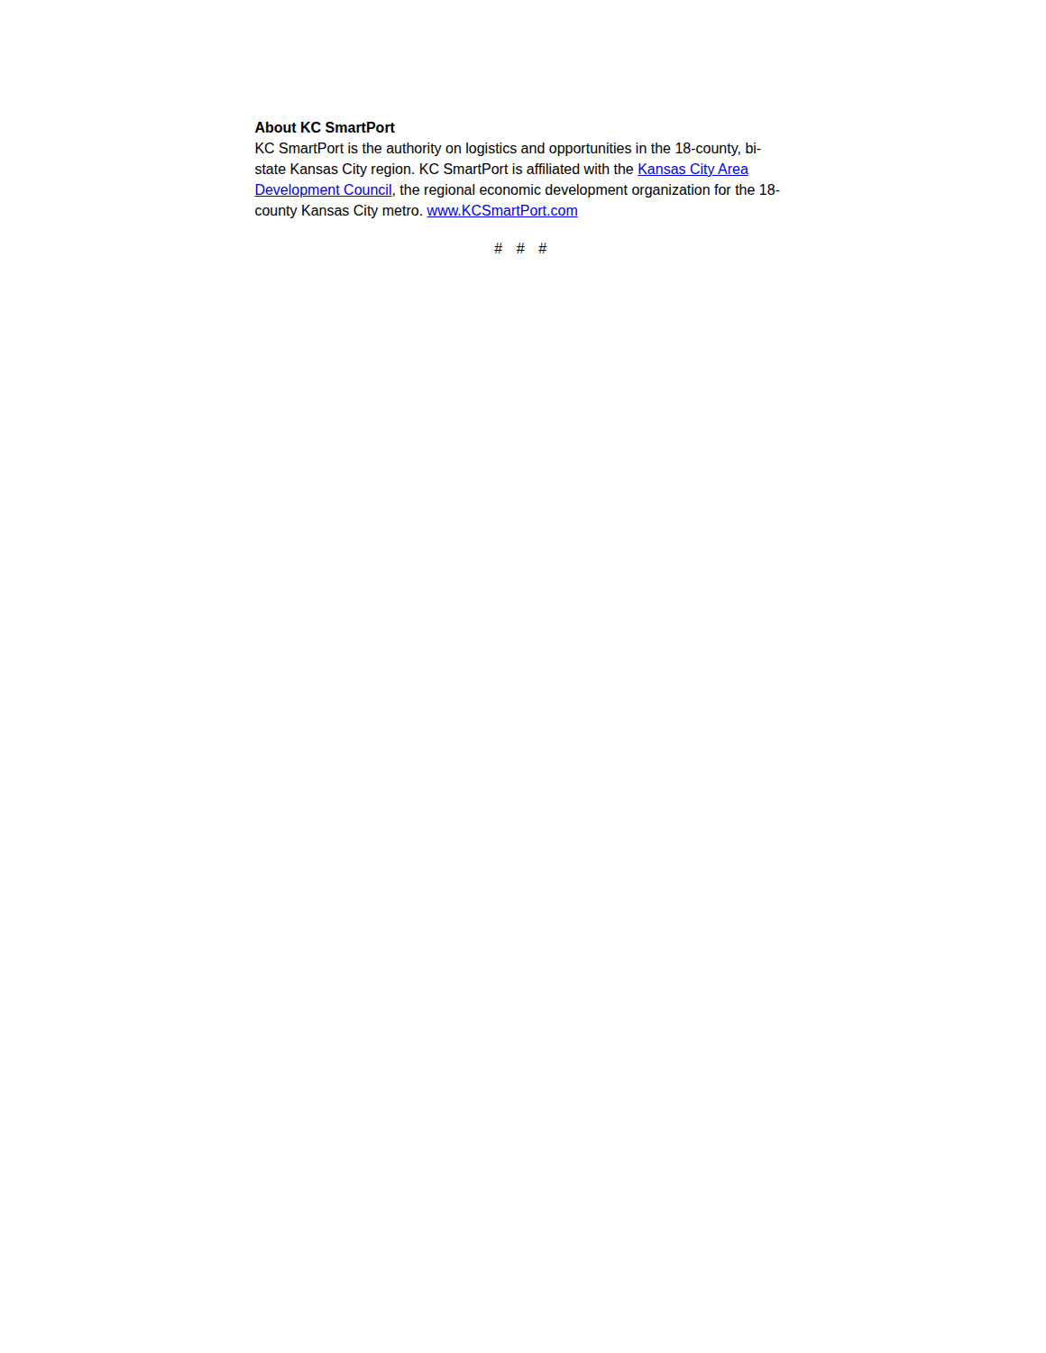About KC SmartPort
KC SmartPort is the authority on logistics and opportunities in the 18-county, bi-state Kansas City region. KC SmartPort is affiliated with the Kansas City Area Development Council, the regional economic development organization for the 18-county Kansas City metro. www.KCSmartPort.com
# # #